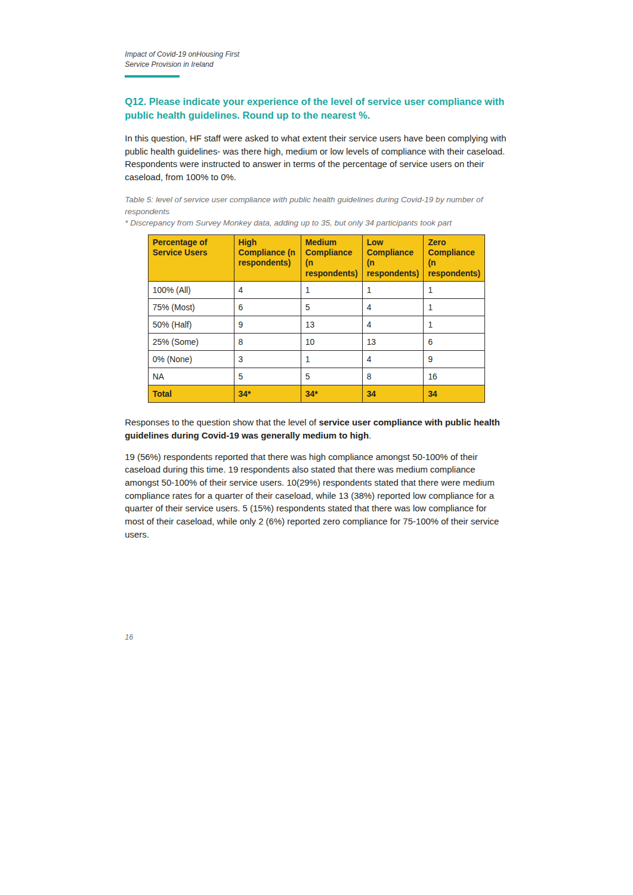Impact of Covid-19 onHousing First
Service Provision in Ireland
Q12. Please indicate your experience of the level of service user compliance with public health guidelines. Round up to the nearest %.
In this question, HF staff were asked to what extent their service users have been complying with public health guidelines- was there high, medium or low levels of compliance with their caseload. Respondents were instructed to answer in terms of the percentage of service users on their caseload, from 100% to 0%.
Table 5: level of service user compliance with public health guidelines during Covid-19 by number of respondents
* Discrepancy from Survey Monkey data, adding up to 35, but only 34 participants took part
| Percentage of Service Users | High Compliance (n respondents) | Medium Compliance (n respondents) | Low Compliance (n respondents) | Zero Compliance (n respondents) |
| --- | --- | --- | --- | --- |
| 100% (All) | 4 | 1 | 1 | 1 |
| 75% (Most) | 6 | 5 | 4 | 1 |
| 50% (Half) | 9 | 13 | 4 | 1 |
| 25% (Some) | 8 | 10 | 13 | 6 |
| 0% (None) | 3 | 1 | 4 | 9 |
| NA | 5 | 5 | 8 | 16 |
| Total | 34* | 34* | 34 | 34 |
Responses to the question show that the level of service user compliance with public health guidelines during Covid-19 was generally medium to high.
19 (56%) respondents reported that there was high compliance amongst 50-100% of their caseload during this time. 19 respondents also stated that there was medium compliance amongst 50-100% of their service users. 10(29%) respondents stated that there were medium compliance rates for a quarter of their caseload, while 13 (38%) reported low compliance for a quarter of their service users. 5 (15%) respondents stated that there was low compliance for most of their caseload, while only 2 (6%) reported zero compliance for 75-100% of their service users.
16